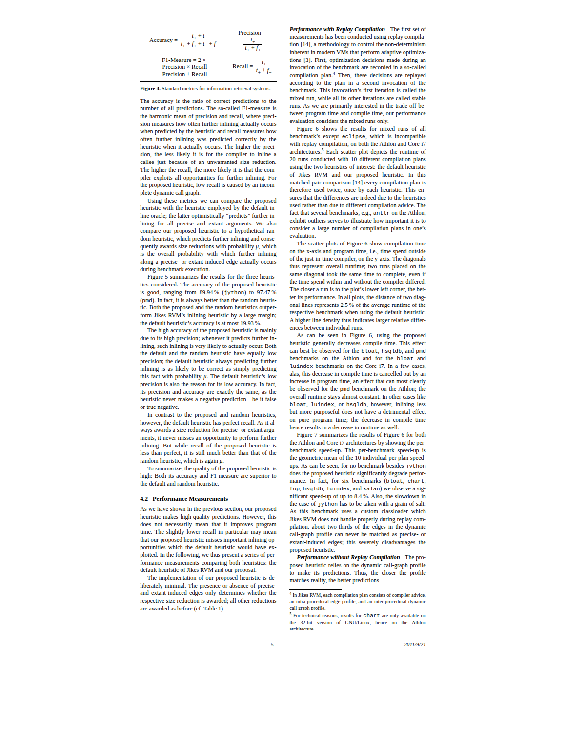| Accuracy = t + + t − t + + f + + t − + f − | Precision = t + t + + f + |
| F1-Measure = 2 × Precision × Recall Precision + Recall | Recall = t + t + + f − |
Figure 4. Standard metrics for information-retrieval systems.
The accuracy is the ratio of correct predictions to the number of all predictions. The so-called F1-measure is the harmonic mean of precision and recall, where precision measures how often further inlining actually occurs when predicted by the heuristic and recall measures how often further inlining was predicted correctly by the heuristic when it actually occurs. The higher the precision, the less likely it is for the compiler to inline a callee just because of an unwarranted size reduction. The higher the recall, the more likely it is that the compiler exploits all opportunities for further inlining. For the proposed heuristic, low recall is caused by an incomplete dynamic call graph.
Using these metrics we can compare the proposed heuristic with the heuristic employed by the default inline oracle; the latter optimistically “predicts” further inlining for all precise and extant arguments. We also compare our proposed heuristic to a hypothetical random heuristic, which predicts further inlining and consequently awards size reductions with probability μ, which is the overall probability with which further inlining along a precise- or extant-induced edge actually occurs during benchmark execution.
Figure 5 summarizes the results for the three heuristics considered. The accuracy of the proposed heuristic is good, ranging from 89.94 % (jython) to 97.47 % (pmd). In fact, it is always better than the random heuristic. Both the proposed and the random heuristics outperform Jikes RVM’s inlining heuristic by a large margin; the default heuristic’s accuracy is at most 19.93 %.
The high accuracy of the proposed heuristic is mainly due to its high precision; whenever it predicts further inlining, such inlining is very likely to actually occur. Both the default and the random heuristic have equally low precision; the default heuristic always predicting further inlining is as likely to be correct as simply predicting this fact with probability μ. The default heuristic’s low precision is also the reason for its low accuracy. In fact, its precision and accuracy are exactly the same, as the heuristic never makes a negative prediction—be it false or true negative.
In contrast to the proposed and random heuristics, however, the default heuristic has perfect recall. As it always awards a size reduction for precise- or extant arguments, it never misses an opportunity to perform further inlining. But while recall of the proposed heuristic is less than perfect, it is still much better than that of the random heuristic, which is again μ.
To summarize, the quality of the proposed heuristic is high: Both its accuracy and F1-measure are superior to the default and random heuristic.
4.2 Performance Measurements
As we have shown in the previous section, our proposed heuristic makes high-quality predictions. However, this does not necessarily mean that it improves program time. The slightly lower recall in particular may mean that our proposed heuristic misses important inlining opportunities which the default heuristic would have exploited. In the following, we thus present a series of performance measurements comparing both heuristics: the default heuristic of Jikes RVM and our proposal.
The implementation of our proposed heuristic is deliberately minimal. The presence or absence of precise- and extant-induced edges only determines whether the respective size reduction is awarded; all other reductions are awarded as before (cf. Table 1).
Performance with Replay Compilation The first set of measurements has been conducted using replay compilation [14], a methodology to control the non-determinism inherent in modern VMs that perform adaptive optimizations [3]. First, optimization decisions made during an invocation of the benchmark are recorded in a so-called compilation plan.4 Then, these decisions are replayed according to the plan in a second invocation of the benchmark. This invocation’s first iteration is called the mixed run, while all its other iterations are called stable runs. As we are primarily interested in the trade-off between program time and compile time, our performance evaluation considers the mixed runs only.
Figure 6 shows the results for mixed runs of all benchmark’s except eclipse, which is incompatible with replay-compilation, on both the Athlon and Core i7 architectures.5 Each scatter plot depicts the runtime of 20 runs conducted with 10 different compilation plans using the two heuristics of interest: the default heuristic of Jikes RVM and our proposed heuristic. In this matched-pair comparison [14] every compilation plan is therefore used twice, once by each heuristic. This ensures that the differences are indeed due to the heuristics used rather than due to different compilation advice. The fact that several benchmarks, e.g., antlr on the Athlon, exhibit outliers serves to illustrate how important it is to consider a large number of compilation plans in one’s evaluation.
The scatter plots of Figure 6 show compilation time on the x-axis and program time, i.e., time spend outside of the just-in-time compiler, on the y-axis. The diagonals thus represent overall runtime; two runs placed on the same diagonal took the same time to complete, even if the time spend within and without the compiler differed. The closer a run is to the plot’s lower left corner, the better its performance. In all plots, the distance of two diagonal lines represents 2.5 % of the average runtime of the respective benchmark when using the default heuristic. A higher line density thus indicates larger relative differences between individual runs.
As can be seen in Figure 6, using the proposed heuristic generally decreases compile time. This effect can best be observed for the bloat, hsqldb, and pmd benchmarks on the Athlon and for the bloat and luindex benchmarks on the Core i7. In a few cases, alas, this decrease in compile time is cancelled out by an increase in program time, an effect that can most clearly be observed for the pmd benchmark on the Athlon; the overall runtime stays almost constant. In other cases like bloat, luindex, or hsqldb, however, inlining less but more purposeful does not have a detrimental effect on pure program time; the decrease in compile time hence results in a decrease in runtime as well.
Figure 7 summarizes the results of Figure 6 for both the Athlon and Core i7 architectures by showing the per-benchmark speed-up. This per-benchmark speed-up is the geometric mean of the 10 individual per-plan speed-ups. As can be seen, for no benchmark besides jython does the proposed heuristic significantly degrade performance. In fact, for six benchmarks (bloat, chart, fop, hsqldb, luindex, and xalan) we observe a significant speed-up of up to 8.4 %. Also, the slowdown in the case of jython has to be taken with a grain of salt: As this benchmark uses a custom classloader which Jikes RVM does not handle properly during replay compilation, about two-thirds of the edges in the dynamic call-graph profile can never be matched as precise- or extant-induced edges; this severely disadvantages the proposed heuristic.
Performance without Replay Compilation The proposed heuristic relies on the dynamic call-graph profile to make its predictions. Thus, the closer the profile matches reality, the better predictions
4 In Jikes RVM, each compilation plan consists of compiler advice, an intra-procedural edge profile, and an inter-procedural dynamic call graph profile.
5 For technical reasons, results for chart are only available on the 32-bit version of GNU/Linux, hence on the Athlon architecture.
5 2011/9/21